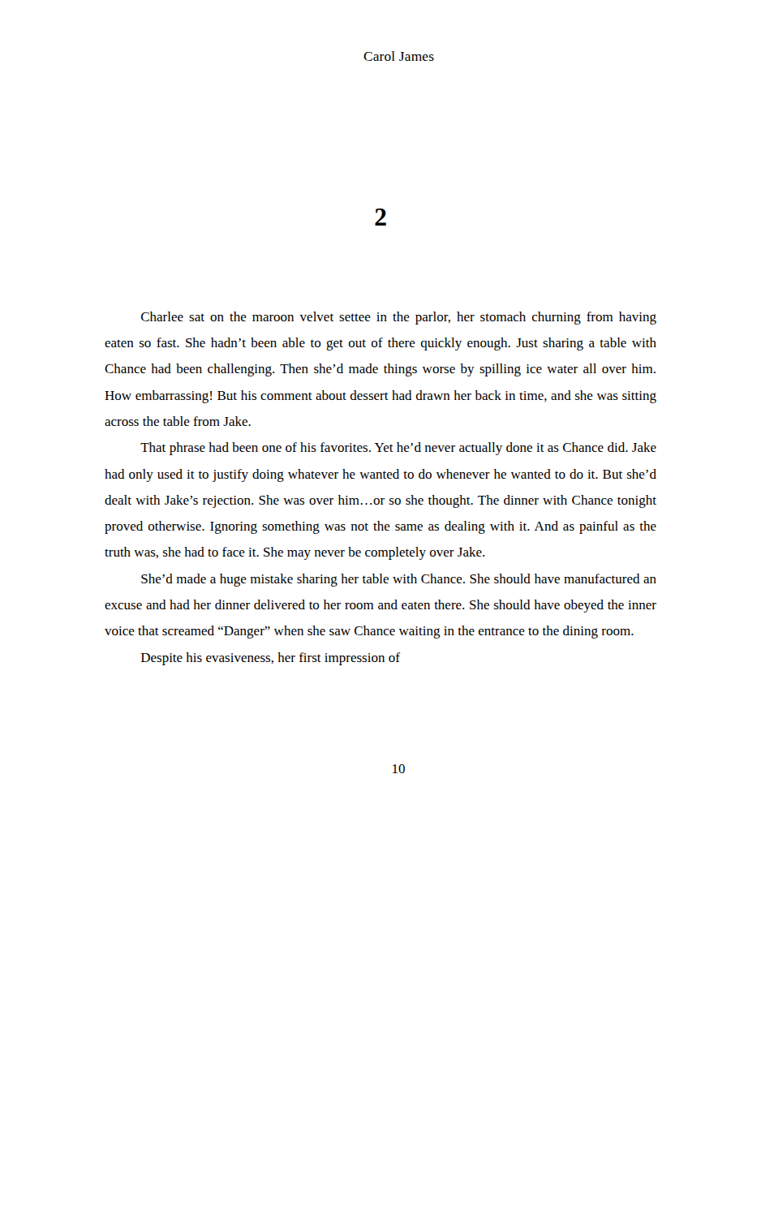Carol James
2
Charlee sat on the maroon velvet settee in the parlor, her stomach churning from having eaten so fast. She hadn’t been able to get out of there quickly enough. Just sharing a table with Chance had been challenging. Then she’d made things worse by spilling ice water all over him. How embarrassing! But his comment about dessert had drawn her back in time, and she was sitting across the table from Jake.
That phrase had been one of his favorites. Yet he’d never actually done it as Chance did. Jake had only used it to justify doing whatever he wanted to do whenever he wanted to do it. But she’d dealt with Jake’s rejection. She was over him…or so she thought. The dinner with Chance tonight proved otherwise. Ignoring something was not the same as dealing with it. And as painful as the truth was, she had to face it. She may never be completely over Jake.
She’d made a huge mistake sharing her table with Chance. She should have manufactured an excuse and had her dinner delivered to her room and eaten there. She should have obeyed the inner voice that screamed “Danger” when she saw Chance waiting in the entrance to the dining room.
Despite his evasiveness, her first impression of
10